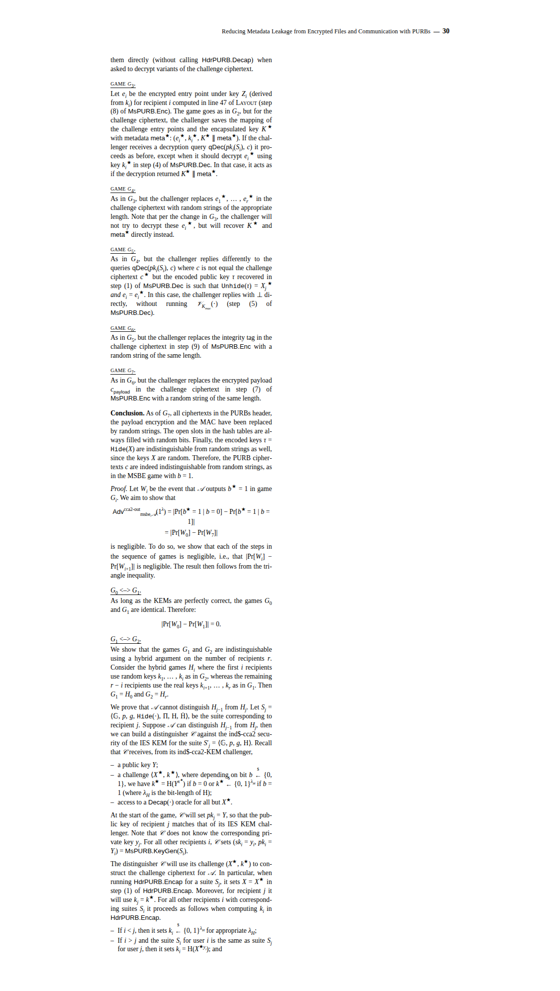Reducing Metadata Leakage from Encrypted Files and Communication with PURBs — 30
them directly (without calling HdrPURB.Decap) when asked to decrypt variants of the challenge ciphertext.
Game G3.
Let ei be the encrypted entry point under key Zi (derived from ki) for recipient i computed in line 47 of Layout (step (8) of MsPURB.Enc). The game goes as in G2, but for the challenge ciphertext, the challenger saves the mapping of the challenge entry points and the encapsulated key K★ with metadata meta★: (ei★, ki★, K★ ∥ meta★). If the challenger receives a decryption query qDec(pki(Si), c) it proceeds as before, except when it should decrypt ei★ using key ki★ in step (4) of MsPURB.Dec. In that case, it acts as if the decryption returned K★ ∥ meta★.
Game G4.
As in G3, but the challenger replaces e1★, … , er★ in the challenge ciphertext with random strings of the appropriate length. Note that per the change in G3, the challenger will not try to decrypt these ei★, but will recover K★ and meta★ directly instead.
Game G5.
As in G4, but the challenger replies differently to the queries qDec(pki(Si), c) where c is not equal the challenge ciphertext c★ but the encoded public key τ recovered in step (1) of MsPURB.Dec is such that Unhide(τ) = Xj★ and ei = ei★. In this case, the challenger replies with ⊥ directly, without running 𝒱Kmac(·) (step (5) of MsPURB.Dec).
Game G6.
As in G5, but the challenger replaces the integrity tag in the challenge ciphertext in step (9) of MsPURB.Enc with a random string of the same length.
Game G7.
As in G6, but the challenger replaces the encrypted payload cpayload in the challenge ciphertext in step (7) of MsPURB.Enc with a random string of the same length.
Conclusion. As of G7, all ciphertexts in the PURBs header, the payload encryption and the MAC have been replaced by random strings. The open slots in the hash tables are always filled with random bits. Finally, the encoded keys τ = Hide(X) are indistinguishable from random strings as well, since the keys X are random. Therefore, the PURB ciphertexts c are indeed indistinguishable from random strings, as in the MSBE game with b = 1.
Proof. Let Wi be the event that 𝒜 outputs b★ = 1 in game Gi. We aim to show that
Advcca2-outmsbe,𝒜(1λ) = |Pr[b★ = 1 | b = 0] − Pr[b★ = 1 | b = 1]| = |Pr[W0] − Pr[W7]|
is negligible. To do so, we show that each of the steps in the sequence of games is negligible, i.e., that |Pr[Wi] − Pr[Wi+1]| is negligible. The result then follows from the triangle inequality.
G0 <–> G1.
As long as the KEMs are perfectly correct, the games G0 and G1 are identical. Therefore:
|Pr[W0] − Pr[W1]| = 0.
G1 <–> G2.
We show that the games G1 and G2 are indistinguishable using a hybrid argument on the number of recipients r. Consider the hybrid games Hi where the first i recipients use random keys k1, … , ki as in G2, whereas the remaining r − i recipients use the real keys ki+1, … , kr as in G1. Then G1 = H0 and G2 = Hr.
We prove that 𝒜 cannot distinguish Hj−1 from Hj. Let Sj = ⟨𝔾, p, g, Hide(·), Π, H, Ḣ⟩, be the suite corresponding to recipient j. Suppose 𝒜 can distinguish Hj−1 from Hj, then we can build a distinguisher 𝒞 against the ind$-cca2 security of the IES KEM for the suite S′j = ⟨𝔾, p, g, H⟩. Recall that 𝒞 receives, from its ind$-cca2-KEM challenger,
a public key Y;
a challenge ⟨X★, k★⟩, where depending on bit b $← {0, 1}, we have k★ = H(Yx★) if b = 0 or k★ $← {0, 1}λH if b = 1 (where λH is the bit-length of H);
access to a Decap(·) oracle for all but X★.
At the start of the game, 𝒞 will set pkj = Y, so that the public key of recipient j matches that of its IES KEM challenger. Note that 𝒞 does not know the corresponding private key yj. For all other recipients i, 𝒞 sets (ski = yi, pki = Yi) = MsPURB.KeyGen(Si).
The distinguisher 𝒞 will use its challenge (X★, k★) to construct the challenge ciphertext for 𝒜. In particular, when running HdrPURB.Encap for a suite Sj, it sets X = X★ in step (1) of HdrPURB.Encap. Moreover, for recipient j it will use kj = k★. For all other recipients i with corresponding suites Si it proceeds as follows when computing ki in HdrPURB.Encap.
If i < j, then it sets ki $← {0, 1}λH for appropriate λH;
If i > j and the suite Si for user i is the same as suite Sj for user j, then it sets ki = H(X★yi); and